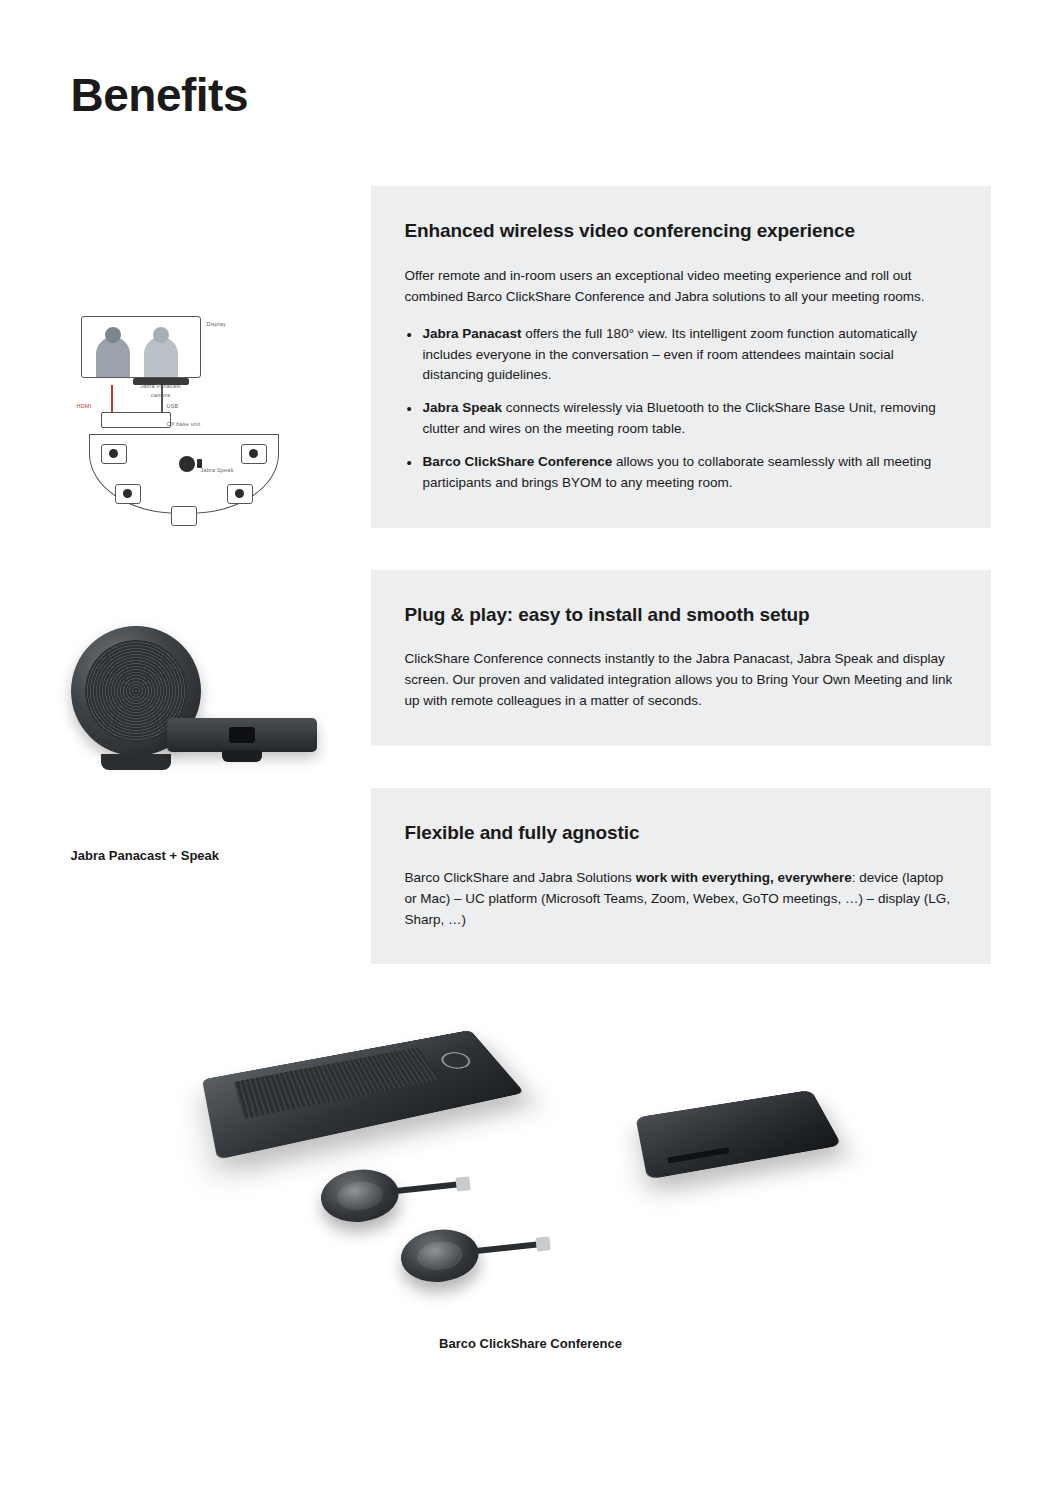Benefits
Display
Jabra Panacast
camera
HDMI
USB
CX base unit
Jabra Speak
Jabra Panacast + Speak
Enhanced wireless video conferencing experience
Offer remote and in-room users an exceptional video meeting experience and roll out combined Barco ClickShare Conference and Jabra solutions to all your meeting rooms.
Jabra Panacast offers the full 180° view. Its intelligent zoom function automatically includes everyone in the conversation – even if room attendees maintain social distancing guidelines.
Jabra Speak connects wirelessly via Bluetooth to the ClickShare Base Unit, removing clutter and wires on the meeting room table.
Barco ClickShare Conference allows you to collaborate seamlessly with all meeting participants and brings BYOM to any meeting room.
Plug & play: easy to install and smooth setup
ClickShare Conference connects instantly to the Jabra Panacast, Jabra Speak and display screen. Our proven and validated integration allows you to Bring Your Own Meeting and link up with remote colleagues in a matter of seconds.
Flexible and fully agnostic
Barco ClickShare and Jabra Solutions work with everything, everywhere: device (laptop or Mac) – UC platform (Microsoft Teams, Zoom, Webex, GoTO meetings, …) – display (LG, Sharp, …)
Barco ClickShare Conference